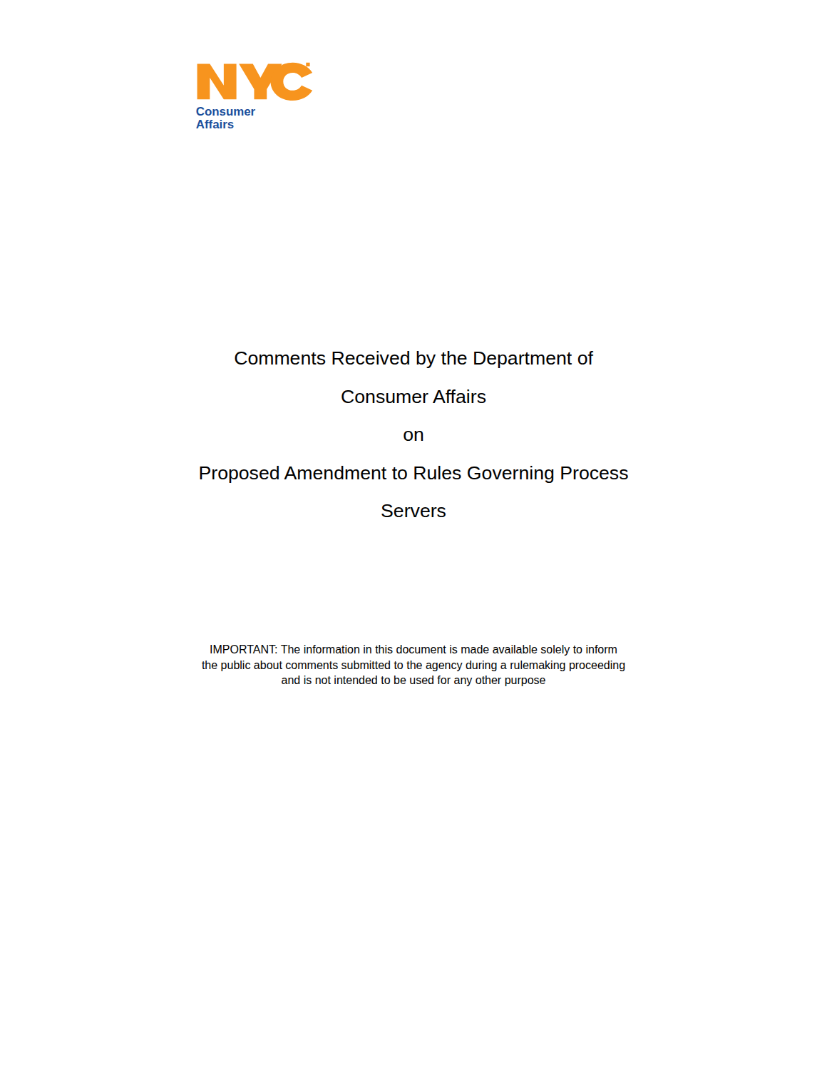Consumer Affairs
Comments Received by the Department of Consumer Affairs
on
Proposed Amendment to Rules Governing Process Servers
IMPORTANT: The information in this document is made available solely to inform the public about comments submitted to the agency during a rulemaking proceeding and is not intended to be used for any other purpose